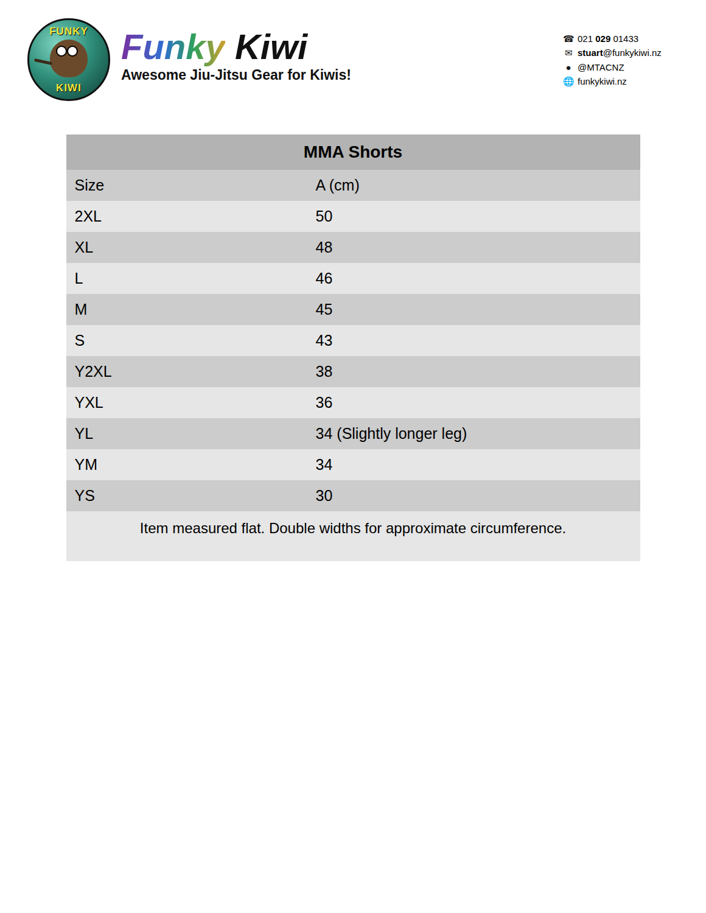FUNKY
KIWI
Funky Kiwi
Awesome Jiu-Jitsu Gear for Kiwis!
☎021 029 01433
✉stuart@funkykiwi.nz
●@MTACNZ
🌐funkykiwi.nz
MMA Shorts
| Size | A (cm) |
| --- | --- |
| 2XL | 50 |
| XL | 48 |
| L | 46 |
| M | 45 |
| S | 43 |
| Y2XL | 38 |
| YXL | 36 |
| YL | 34 (Slightly longer leg) |
| YM | 34 |
| YS | 30 |
| Item measured flat. Double widths for approximate circumference. |